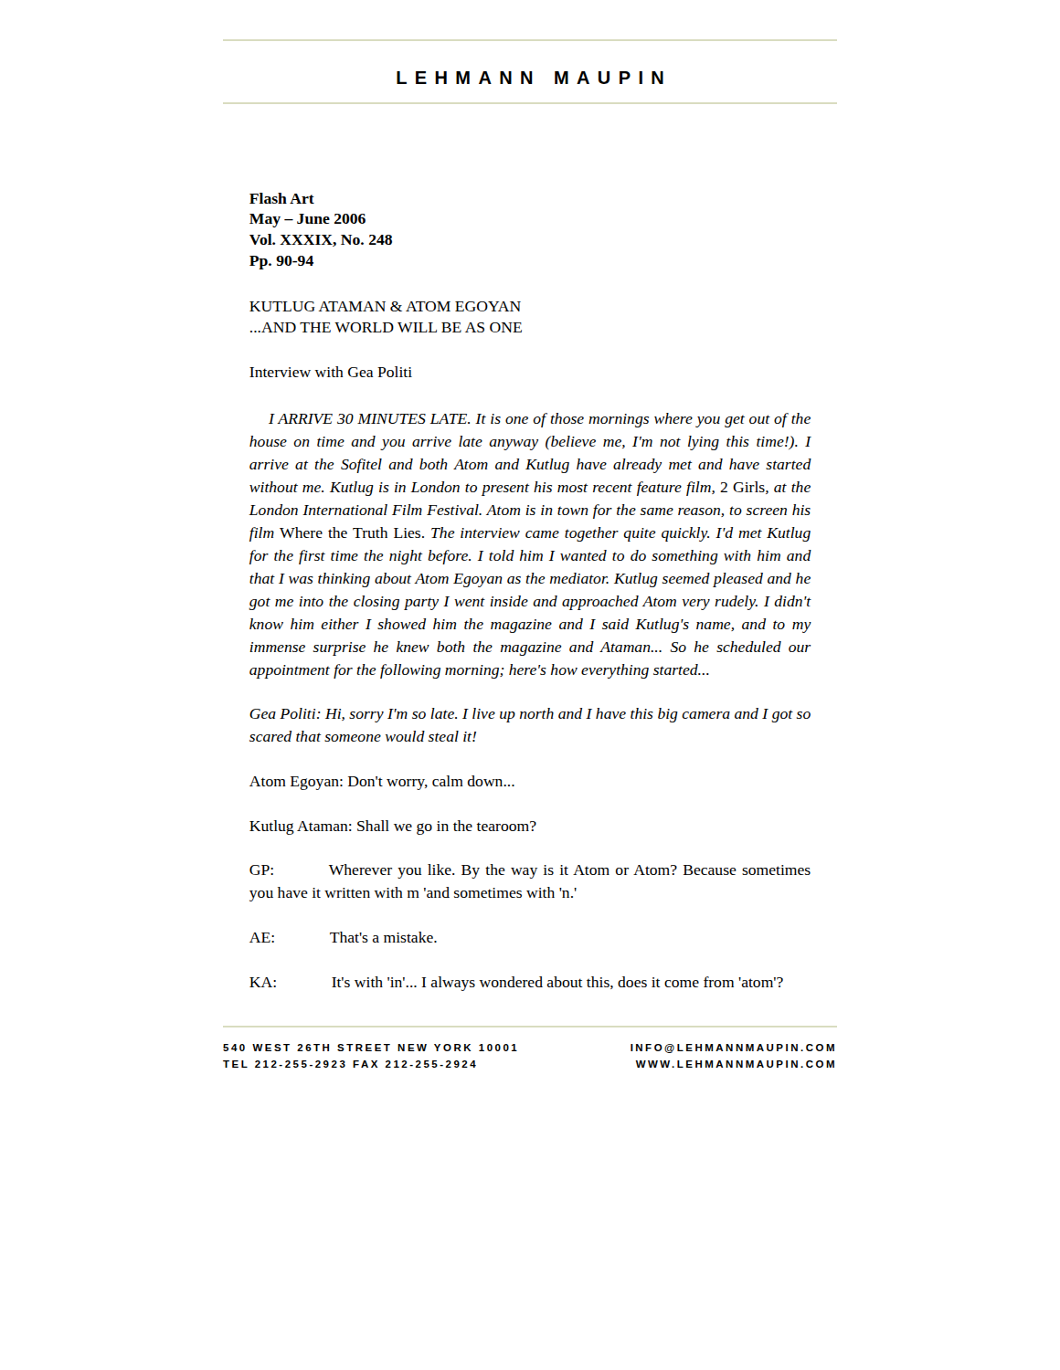LEHMANN MAUPIN
Flash Art
May – June 2006
Vol. XXXIX, No. 248
Pp. 90-94
KUTLUG ATAMAN & ATOM EGOYAN
...AND THE WORLD WILL BE AS ONE
Interview with Gea Politi
I ARRIVE 30 MINUTES LATE. It is one of those mornings where you get out of the house on time and you arrive late anyway (believe me, I'm not lying this time!). I arrive at the Sofitel and both Atom and Kutlug have already met and have started without me. Kutlug is in London to present his most recent feature film, 2 Girls, at the London International Film Festival. Atom is in town for the same reason, to screen his film Where the Truth Lies. The interview came together quite quickly. I'd met Kutlug for the first time the night before. I told him I wanted to do something with him and that I was thinking about Atom Egoyan as the mediator. Kutlug seemed pleased and he got me into the closing party I went inside and approached Atom very rudely. I didn't know him either I showed him the magazine and I said Kutlug's name, and to my immense surprise he knew both the magazine and Ataman... So he scheduled our appointment for the following morning; here's how everything started...
Gea Politi: Hi, sorry I'm so late. I live up north and I have this big camera and I got so scared that someone would steal it!
Atom Egoyan: Don't worry, calm down...
Kutlug Ataman: Shall we go in the tearoom?
GP: Wherever you like. By the way is it Atom or Atom? Because sometimes you have it written with m 'and sometimes with 'n.'
AE: That's a mistake.
KA: It's with 'in'... I always wondered about this, does it come from 'atom'?
540 WEST 26TH STREET NEW YORK 10001
TEL 212-255-2923 FAX 212-255-2924
INFO@LEHMANNMAUPIN.COM
WWW.LEHMANNMAUPIN.COM